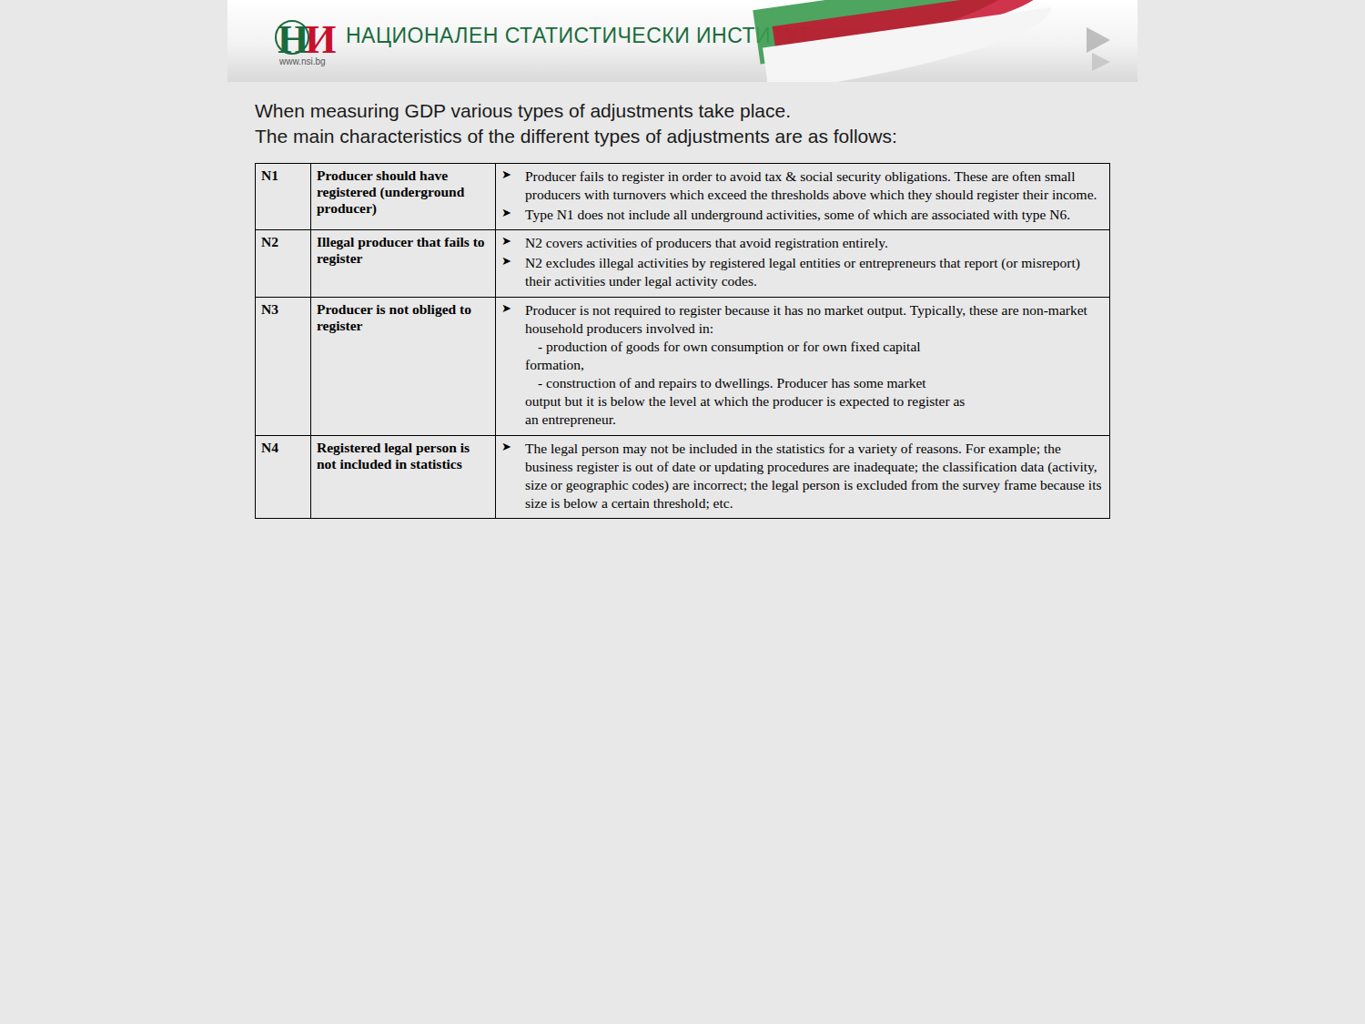НИ
НАЦИОНАЛЕН СТАТИСТИЧЕСКИ ИНСТИТУТ
www.nsi.bg
When measuring GDP various types of adjustments take place.
The main characteristics of the different types of adjustments are as follows:
| N1 | Producer should have registered (underground producer) | Producer fails to register in order to avoid tax & social security obligations. These are often small producers with turnovers which exceed the thresholds above which they should register their income. Type N1 does not include all underground activities, some of which are associated with type N6. |
| N2 | Illegal producer that fails to register | N2 covers activities of producers that avoid registration entirely. N2 excludes illegal activities by registered legal entities or entrepreneurs that report (or misreport) their activities under legal activity codes. |
| N3 | Producer is not obliged to register | Producer is not required to register because it has no market output. Typically, these are non-market household producers involved in: - production of goods for own consumption or for own fixed capital formation, - construction of and repairs to dwellings. Producer has some market output but it is below the level at which the producer is expected to register as an entrepreneur. |
| N4 | Registered legal person is not included in statistics | The legal person may not be included in the statistics for a variety of reasons. For example; the business register is out of date or updating procedures are inadequate; the classification data (activity, size or geographic codes) are incorrect; the legal person is excluded from the survey frame because its size is below a certain threshold; etc. |